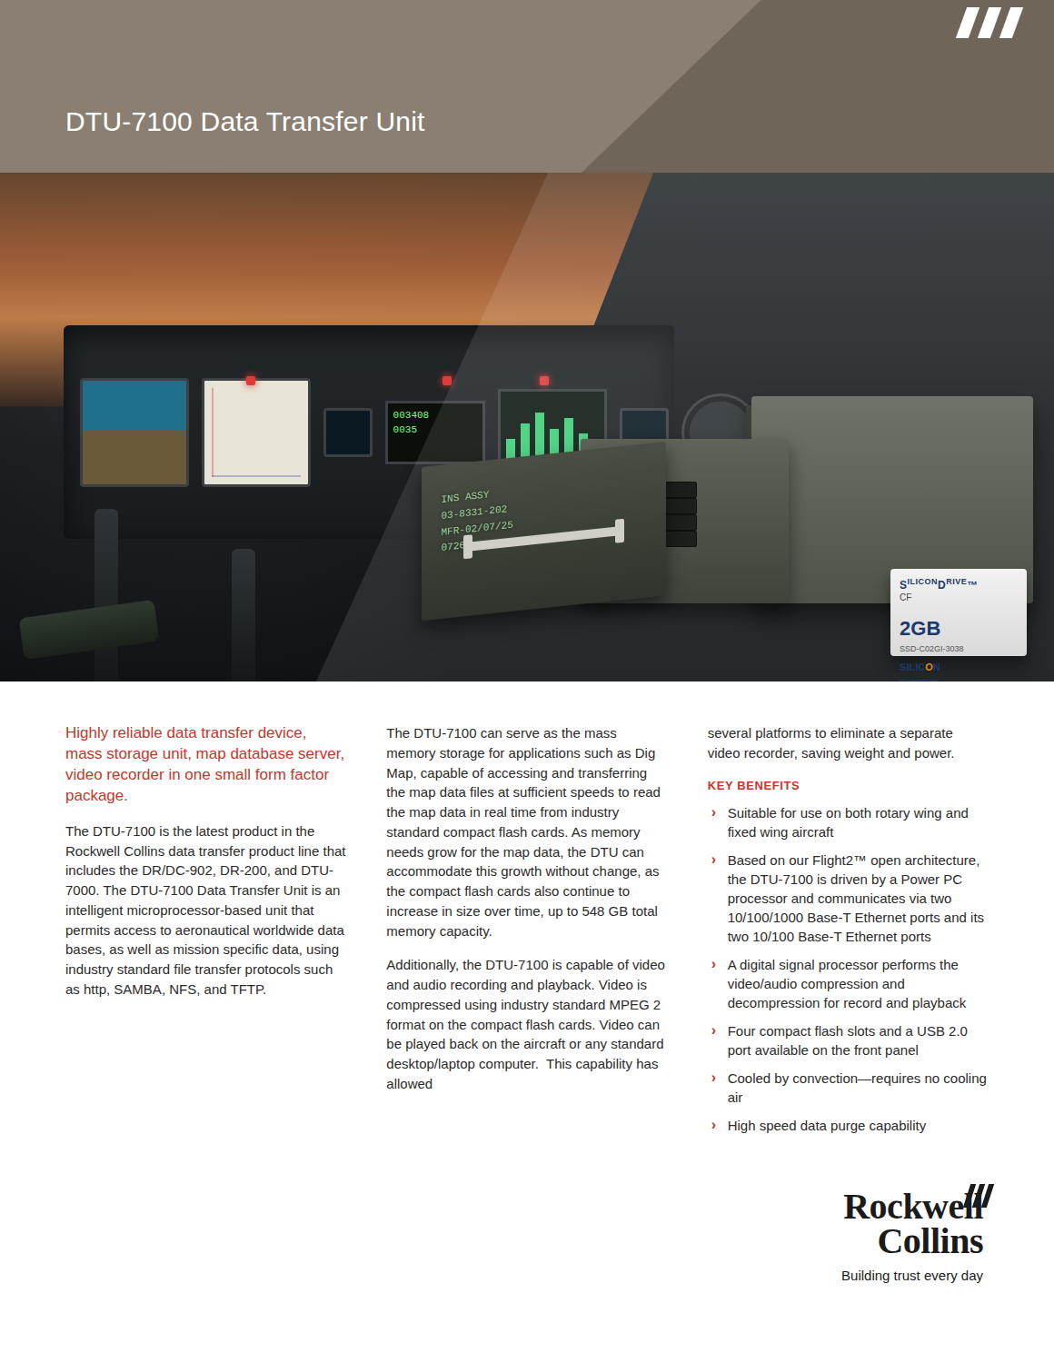DTU-7100 Data Transfer Unit
003408
0035
INS ASSY
03-8331-202
MFR-02/07/25
0726
SILICONDRIVE™
CF
2GB
SSD-C02GI-3038
SILICON
SYSTEMS
Highly reliable data transfer device, mass storage unit, map database server, video recorder in one small form factor package.
The DTU-7100 is the latest product in the Rockwell Collins data transfer product line that includes the DR/DC-902, DR-200, and DTU-7000. The DTU-7100 Data Transfer Unit is an intelligent microprocessor-based unit that permits access to aeronautical worldwide data bases, as well as mission specific data, using industry standard file transfer protocols such as http, SAMBA, NFS, and TFTP.
The DTU-7100 can serve as the mass memory storage for applications such as Dig Map, capable of accessing and transferring the map data files at sufficient speeds to read the map data in real time from industry standard compact flash cards. As memory needs grow for the map data, the DTU can accommodate this growth without change, as the compact flash cards also continue to increase in size over time, up to 548 GB total memory capacity.
Additionally, the DTU-7100 is capable of video and audio recording and playback. Video is compressed using industry standard MPEG 2 format on the compact flash cards. Video can be played back on the aircraft or any standard desktop/laptop computer. This capability has allowed
several platforms to eliminate a separate video recorder, saving weight and power.
Key Benefits
Suitable for use on both rotary wing and fixed wing aircraft
Based on our Flight2™ open architecture, the DTU-7100 is driven by a Power PC processor and communicates via two 10/100/1000 Base-T Ethernet ports and its two 10/100 Base-T Ethernet ports
A digital signal processor performs the video/audio compression and decompression for record and playback
Four compact flash slots and a USB 2.0 port available on the front panel
Cooled by convection—requires no cooling air
High speed data purge capability
RockwellCollins
Building trust every day